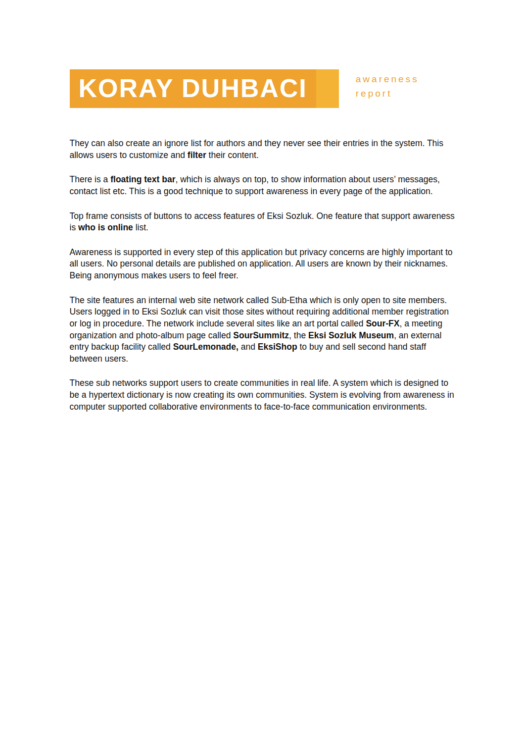KORAY DUHBACI
awareness report
They can also create an ignore list for authors and they never see their entries in the system. This allows users to customize and filter their content.
There is a floating text bar, which is always on top, to show information about users’ messages, contact list etc. This is a good technique to support awareness in every page of the application.
Top frame consists of buttons to access features of Eksi Sozluk. One feature that support awareness is who is online list.
Awareness is supported in every step of this application but privacy concerns are highly important to all users. No personal details are published on application. All users are known by their nicknames. Being anonymous makes users to feel freer.
The site features an internal web site network called Sub-Etha which is only open to site members. Users logged in to Eksi Sozluk can visit those sites without requiring additional member registration or log in procedure. The network include several sites like an art portal called Sour-FX, a meeting organization and photo-album page called SourSummitz, the Eksi Sozluk Museum, an external entry backup facility called SourLemonade, and EksiShop to buy and sell second hand staff between users.
These sub networks support users to create communities in real life. A system which is designed to be a hypertext dictionary is now creating its own communities. System is evolving from awareness in computer supported collaborative environments to face-to-face communication environments.